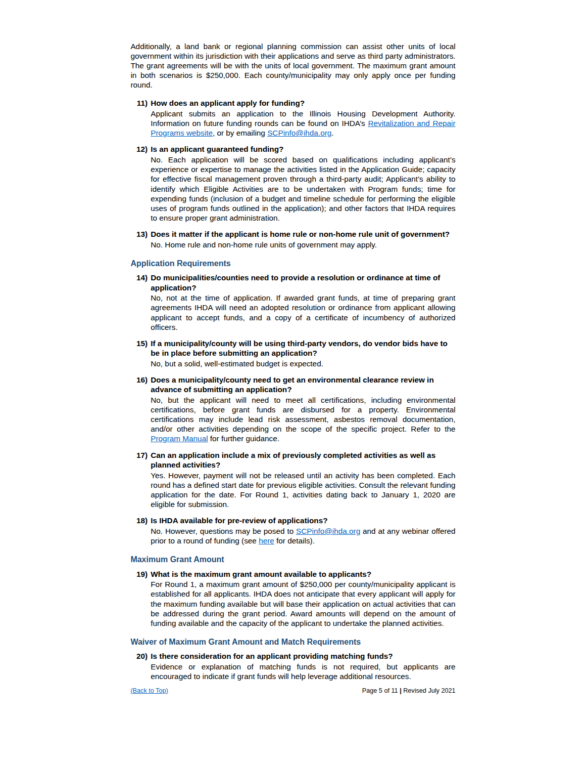Additionally, a land bank or regional planning commission can assist other units of local government within its jurisdiction with their applications and serve as third party administrators. The grant agreements will be with the units of local government. The maximum grant amount in both scenarios is $250,000. Each county/municipality may only apply once per funding round.
11) How does an applicant apply for funding? Applicant submits an application to the Illinois Housing Development Authority. Information on future funding rounds can be found on IHDA’s Revitalization and Repair Programs website, or by emailing SCPinfo@ihda.org.
12) Is an applicant guaranteed funding? No. Each application will be scored based on qualifications including applicant’s experience or expertise to manage the activities listed in the Application Guide; capacity for effective fiscal management proven through a third-party audit; Applicant’s ability to identify which Eligible Activities are to be undertaken with Program funds; time for expending funds (inclusion of a budget and timeline schedule for performing the eligible uses of program funds outlined in the application); and other factors that IHDA requires to ensure proper grant administration.
13) Does it matter if the applicant is home rule or non-home rule unit of government? No. Home rule and non-home rule units of government may apply.
Application Requirements
14) Do municipalities/counties need to provide a resolution or ordinance at time of application? No, not at the time of application. If awarded grant funds, at time of preparing grant agreements IHDA will need an adopted resolution or ordinance from applicant allowing applicant to accept funds, and a copy of a certificate of incumbency of authorized officers.
15) If a municipality/county will be using third-party vendors, do vendor bids have to be in place before submitting an application? No, but a solid, well-estimated budget is expected.
16) Does a municipality/county need to get an environmental clearance review in advance of submitting an application? No, but the applicant will need to meet all certifications, including environmental certifications, before grant funds are disbursed for a property. Environmental certifications may include lead risk assessment, asbestos removal documentation, and/or other activities depending on the scope of the specific project. Refer to the Program Manual for further guidance.
17) Can an application include a mix of previously completed activities as well as planned activities? Yes. However, payment will not be released until an activity has been completed. Each round has a defined start date for previous eligible activities. Consult the relevant funding application for the date. For Round 1, activities dating back to January 1, 2020 are eligible for submission.
18) Is IHDA available for pre-review of applications? No. However, questions may be posed to SCPinfo@ihda.org and at any webinar offered prior to a round of funding (see here for details).
Maximum Grant Amount
19) What is the maximum grant amount available to applicants? For Round 1, a maximum grant amount of $250,000 per county/municipality applicant is established for all applicants. IHDA does not anticipate that every applicant will apply for the maximum funding available but will base their application on actual activities that can be addressed during the grant period. Award amounts will depend on the amount of funding available and the capacity of the applicant to undertake the planned activities.
Waiver of Maximum Grant Amount and Match Requirements
20) Is there consideration for an applicant providing matching funds? Evidence or explanation of matching funds is not required, but applicants are encouraged to indicate if grant funds will help leverage additional resources.
(Back to Top)
Page 5 of 11 | Revised July 2021